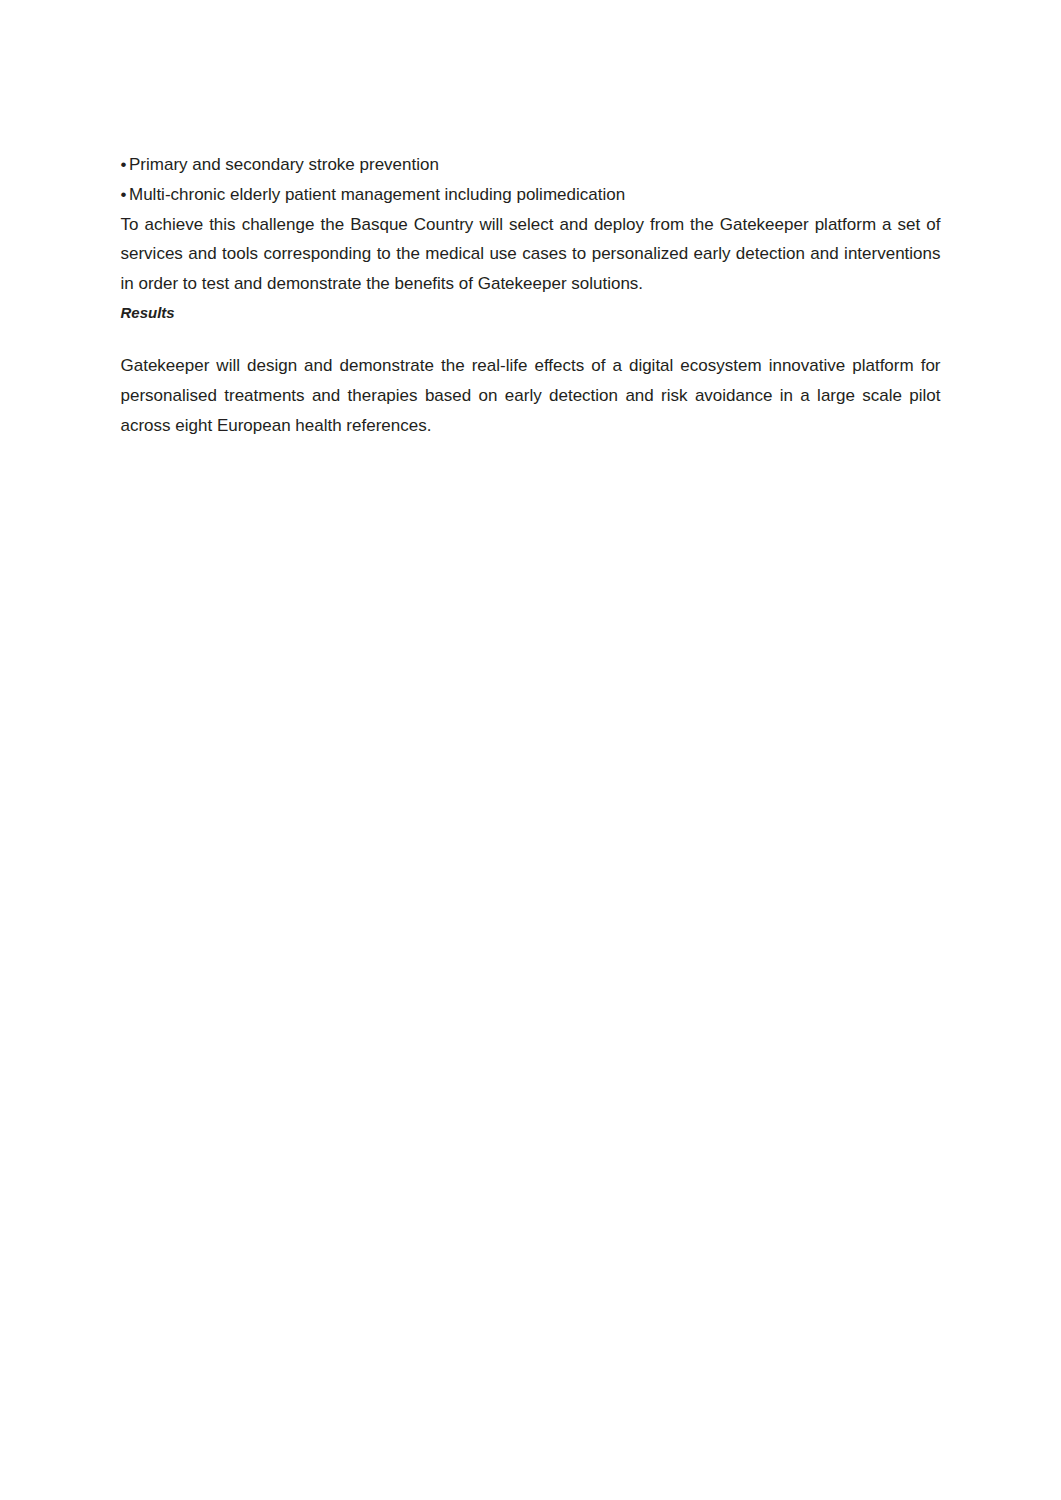Primary and secondary stroke prevention
Multi-chronic elderly patient management including polimedication
To achieve this challenge the Basque Country will select and deploy from the Gatekeeper platform a set of services and tools corresponding to the medical use cases to personalized early detection and interventions in order to test and demonstrate the benefits of Gatekeeper solutions.
Results
Gatekeeper will design and demonstrate the real-life effects of a digital ecosystem innovative platform for personalised treatments and therapies based on early detection and risk avoidance in a large scale pilot across eight European health references.